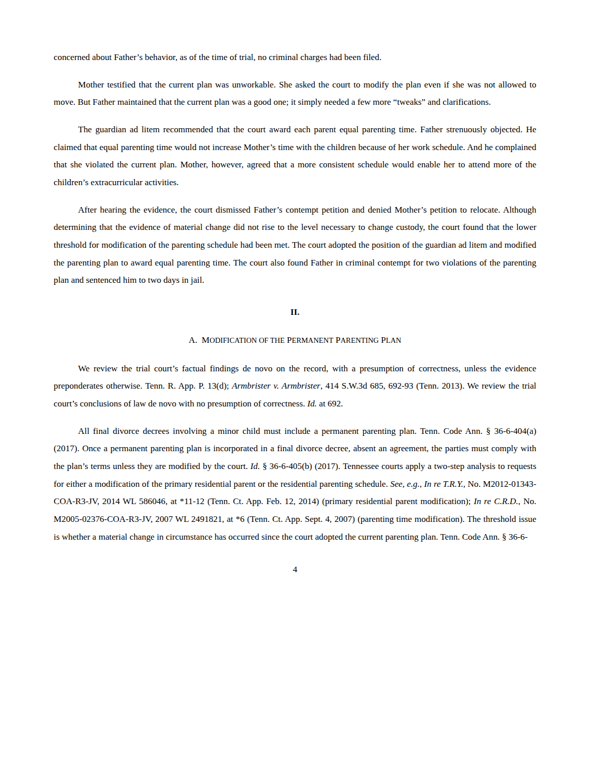concerned about Father’s behavior, as of the time of trial, no criminal charges had been filed.
Mother testified that the current plan was unworkable. She asked the court to modify the plan even if she was not allowed to move. But Father maintained that the current plan was a good one; it simply needed a few more “tweaks” and clarifications.
The guardian ad litem recommended that the court award each parent equal parenting time. Father strenuously objected. He claimed that equal parenting time would not increase Mother’s time with the children because of her work schedule. And he complained that she violated the current plan. Mother, however, agreed that a more consistent schedule would enable her to attend more of the children’s extracurricular activities.
After hearing the evidence, the court dismissed Father’s contempt petition and denied Mother’s petition to relocate. Although determining that the evidence of material change did not rise to the level necessary to change custody, the court found that the lower threshold for modification of the parenting schedule had been met. The court adopted the position of the guardian ad litem and modified the parenting plan to award equal parenting time. The court also found Father in criminal contempt for two violations of the parenting plan and sentenced him to two days in jail.
II.
A. MODIFICATION OF THE PERMANENT PARENTING PLAN
We review the trial court’s factual findings de novo on the record, with a presumption of correctness, unless the evidence preponderates otherwise. Tenn. R. App. P. 13(d); Armbrister v. Armbrister, 414 S.W.3d 685, 692-93 (Tenn. 2013). We review the trial court’s conclusions of law de novo with no presumption of correctness. Id. at 692.
All final divorce decrees involving a minor child must include a permanent parenting plan. Tenn. Code Ann. § 36-6-404(a) (2017). Once a permanent parenting plan is incorporated in a final divorce decree, absent an agreement, the parties must comply with the plan’s terms unless they are modified by the court. Id. § 36-6-405(b) (2017). Tennessee courts apply a two-step analysis to requests for either a modification of the primary residential parent or the residential parenting schedule. See, e.g., In re T.R.Y., No. M2012-01343-COA-R3-JV, 2014 WL 586046, at *11-12 (Tenn. Ct. App. Feb. 12, 2014) (primary residential parent modification); In re C.R.D., No. M2005-02376-COA-R3-JV, 2007 WL 2491821, at *6 (Tenn. Ct. App. Sept. 4, 2007) (parenting time modification). The threshold issue is whether a material change in circumstance has occurred since the court adopted the current parenting plan. Tenn. Code Ann. § 36-6-
4